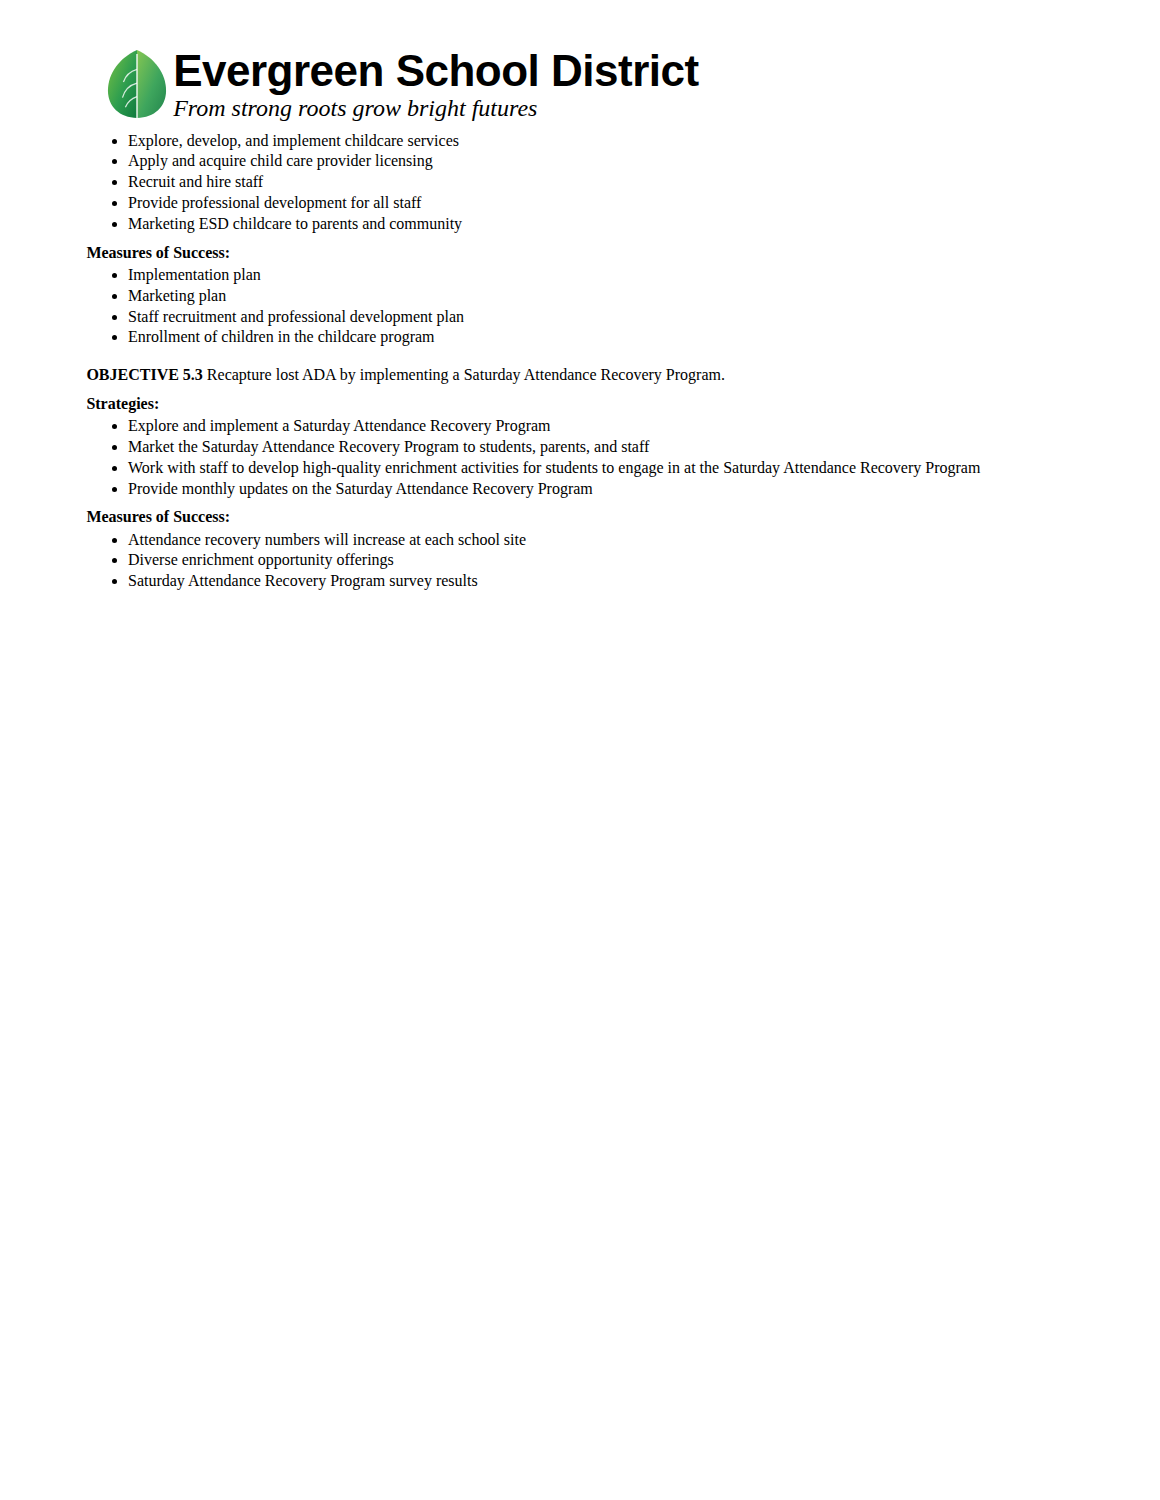Evergreen School District
From strong roots grow bright futures
Explore, develop, and implement childcare services
Apply and acquire child care provider licensing
Recruit and hire staff
Provide professional development for all staff
Marketing ESD childcare to parents and community
Measures of Success:
Implementation plan
Marketing plan
Staff recruitment and professional development plan
Enrollment of children in the childcare program
OBJECTIVE 5.3 Recapture lost ADA by implementing a Saturday Attendance Recovery Program.
Strategies:
Explore and implement a Saturday Attendance Recovery Program
Market the Saturday Attendance Recovery Program to students, parents, and staff
Work with staff to develop high-quality enrichment activities for students to engage in at the Saturday Attendance Recovery Program
Provide monthly updates on the Saturday Attendance Recovery Program
Measures of Success:
Attendance recovery numbers will increase at each school site
Diverse enrichment opportunity offerings
Saturday Attendance Recovery Program survey results